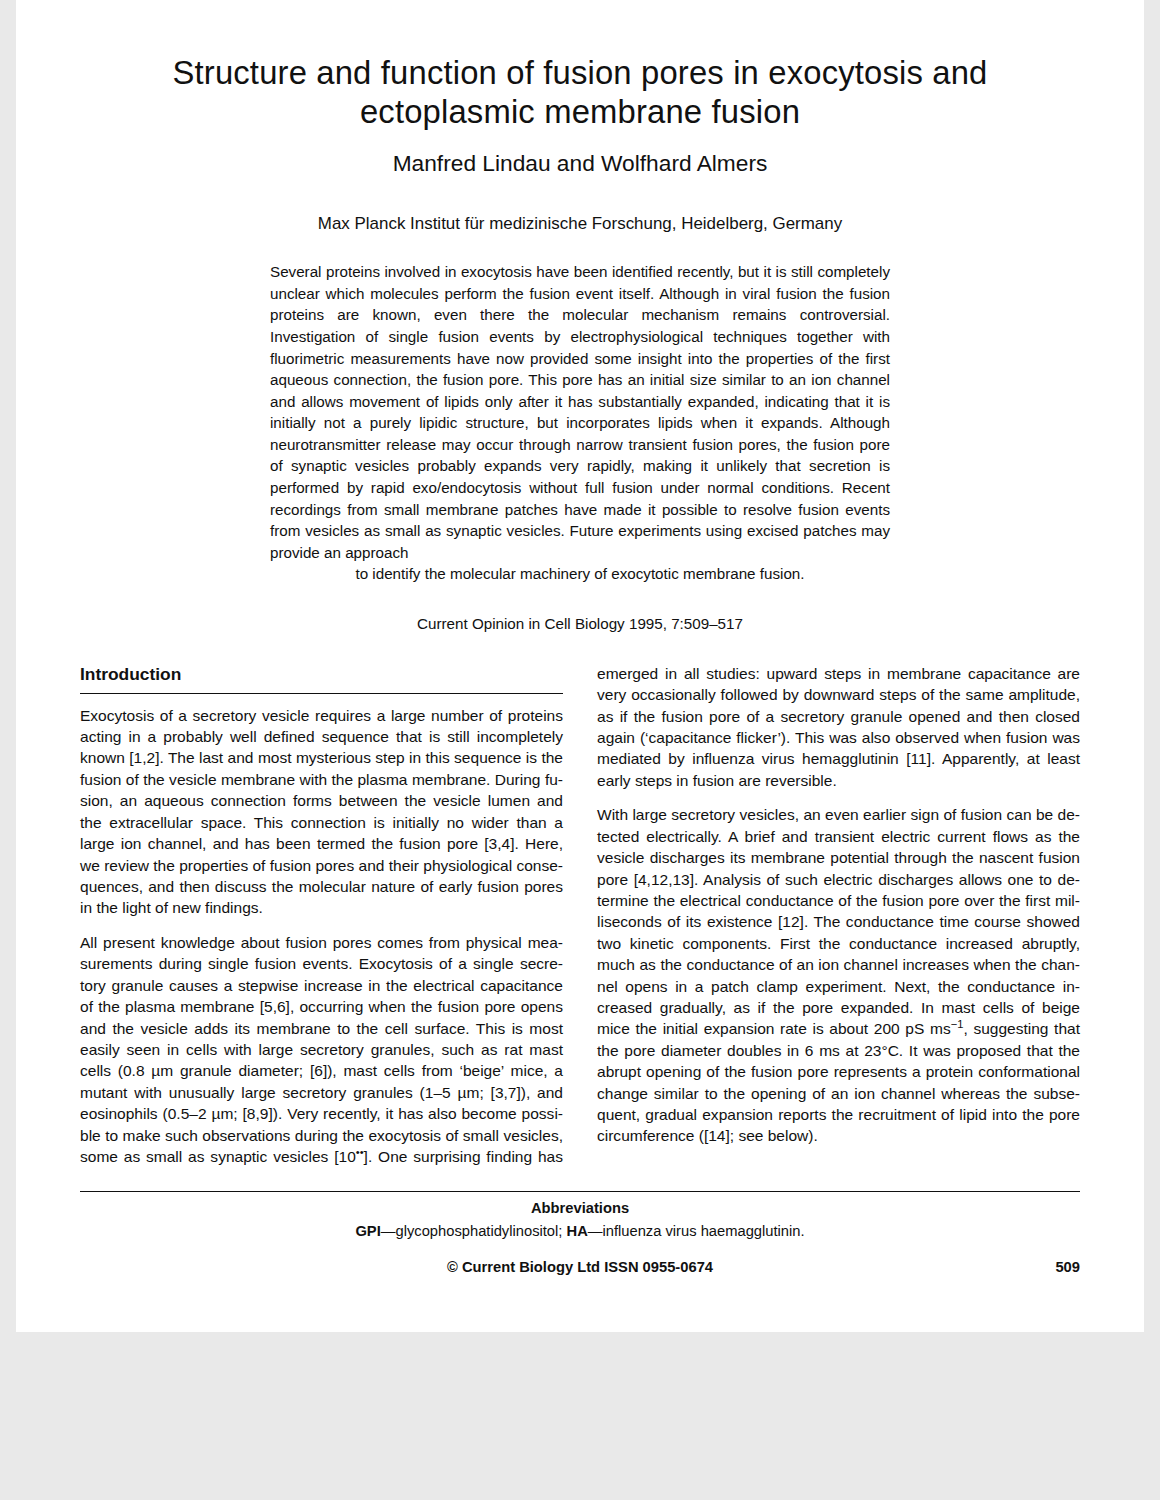Structure and function of fusion pores in exocytosis and
ectoplasmic membrane fusion
Manfred Lindau and Wolfhard Almers
Max Planck Institut für medizinische Forschung, Heidelberg, Germany
Several proteins involved in exocytosis have been identified recently, but it is still completely unclear which molecules perform the fusion event itself. Although in viral fusion the fusion proteins are known, even there the molecular mechanism remains controversial. Investigation of single fusion events by electrophysiological techniques together with fluorimetric measurements have now provided some insight into the properties of the first aqueous connection, the fusion pore. This pore has an initial size similar to an ion channel and allows movement of lipids only after it has substantially expanded, indicating that it is initially not a purely lipidic structure, but incorporates lipids when it expands. Although neurotransmitter release may occur through narrow transient fusion pores, the fusion pore of synaptic vesicles probably expands very rapidly, making it unlikely that secretion is performed by rapid exo/endocytosis without full fusion under normal conditions. Recent recordings from small membrane patches have made it possible to resolve fusion events from vesicles as small as synaptic vesicles. Future experiments using excised patches may provide an approach
to identify the molecular machinery of exocytotic membrane fusion.
Current Opinion in Cell Biology 1995, 7:509–517
Introduction
Exocytosis of a secretory vesicle requires a large number of proteins acting in a probably well defined sequence that is still incompletely known [1,2]. The last and most mysterious step in this sequence is the fusion of the vesicle membrane with the plasma membrane. During fusion, an aqueous connection forms between the vesicle lumen and the extracellular space. This connection is initially no wider than a large ion channel, and has been termed the fusion pore [3,4]. Here, we review the properties of fusion pores and their physiological consequences, and then discuss the molecular nature of early fusion pores in the light of new findings.
All present knowledge about fusion pores comes from physical measurements during single fusion events. Exocytosis of a single secretory granule causes a stepwise increase in the electrical capacitance of the plasma membrane [5,6], occurring when the fusion pore opens and the vesicle adds its membrane to the cell surface. This is most easily seen in cells with large secretory granules, such as rat mast cells (0.8 µm granule diameter; [6]), mast cells from ‘beige’ mice, a mutant with unusually large secretory granules (1–5 µm; [3,7]), and eosinophils (0.5–2 µm; [8,9]). Very recently, it has also become possible to make such observations during the exocytosis of small vesicles, some as small as synaptic vesicles [10••]. One surprising finding has emerged in all studies: upward steps in membrane capacitance are very occasionally followed by downward steps of the same amplitude, as if the fusion pore of a secretory granule opened and then closed again (‘capacitance flicker’). This was also observed when fusion was mediated by influenza virus hemagglutinin [11]. Apparently, at least early steps in fusion are reversible.
With large secretory vesicles, an even earlier sign of fusion can be detected electrically. A brief and transient electric current flows as the vesicle discharges its membrane potential through the nascent fusion pore [4,12,13]. Analysis of such electric discharges allows one to determine the electrical conductance of the fusion pore over the first milliseconds of its existence [12]. The conductance time course showed two kinetic components. First the conductance increased abruptly, much as the conductance of an ion channel increases when the channel opens in a patch clamp experiment. Next, the conductance increased gradually, as if the pore expanded. In mast cells of beige mice the initial expansion rate is about 200 pS ms−1, suggesting that the pore diameter doubles in 6 ms at 23°C. It was proposed that the abrupt opening of the fusion pore represents a protein conformational change similar to the opening of an ion channel whereas the subsequent, gradual expansion reports the recruitment of lipid into the pore circumference ([14]; see below).
Abbreviations
GPI—glycophosphatidylinositol; HA—influenza virus haemagglutinin.
© Current Biology Ltd ISSN 0955-0674 509